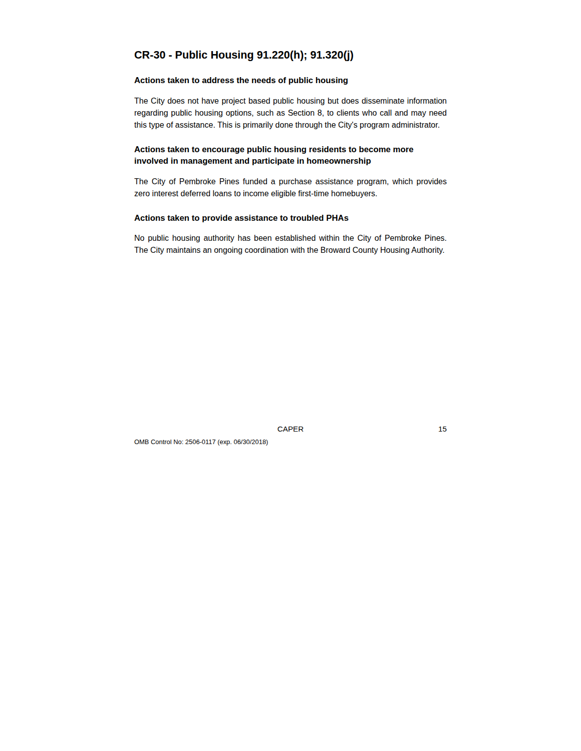CR-30 - Public Housing 91.220(h); 91.320(j)
Actions taken to address the needs of public housing
The City does not have project based public housing but does disseminate information regarding public housing options, such as Section 8, to clients who call and may need this type of assistance. This is primarily done through the City's program administrator.
Actions taken to encourage public housing residents to become more involved in management and participate in homeownership
The City of Pembroke Pines funded a purchase assistance program, which provides zero interest deferred loans to income eligible first-time homebuyers.
Actions taken to provide assistance to troubled PHAs
No public housing authority has been established within the City of Pembroke Pines. The City maintains an ongoing coordination with the Broward County Housing Authority.
CAPER15
OMB Control No: 2506-0117 (exp. 06/30/2018)